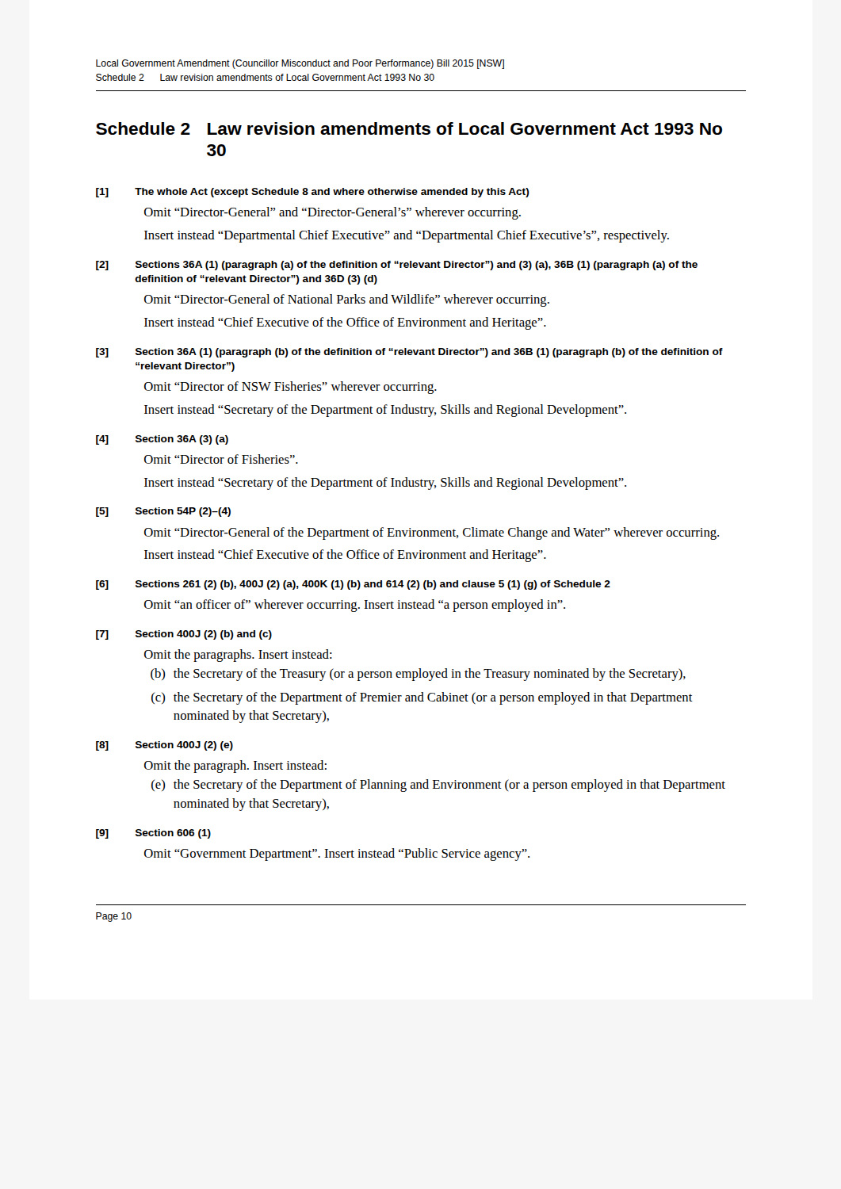Local Government Amendment (Councillor Misconduct and Poor Performance) Bill 2015 [NSW]
Schedule 2 Law revision amendments of Local Government Act 1993 No 30
Schedule 2 Law revision amendments of Local Government Act 1993 No 30
[1] The whole Act (except Schedule 8 and where otherwise amended by this Act)
Omit “Director-General” and “Director-General’s” wherever occurring.
Insert instead “Departmental Chief Executive” and “Departmental Chief Executive’s”, respectively.
[2] Sections 36A (1) (paragraph (a) of the definition of “relevant Director”) and (3) (a), 36B (1) (paragraph (a) of the definition of “relevant Director”) and 36D (3) (d)
Omit “Director-General of National Parks and Wildlife” wherever occurring.
Insert instead “Chief Executive of the Office of Environment and Heritage”.
[3] Section 36A (1) (paragraph (b) of the definition of “relevant Director”) and 36B (1) (paragraph (b) of the definition of “relevant Director”)
Omit “Director of NSW Fisheries” wherever occurring.
Insert instead “Secretary of the Department of Industry, Skills and Regional Development”.
[4] Section 36A (3) (a)
Omit “Director of Fisheries”.
Insert instead “Secretary of the Department of Industry, Skills and Regional Development”.
[5] Section 54P (2)–(4)
Omit “Director-General of the Department of Environment, Climate Change and Water” wherever occurring.
Insert instead “Chief Executive of the Office of Environment and Heritage”.
[6] Sections 261 (2) (b), 400J (2) (a), 400K (1) (b) and 614 (2) (b) and clause 5 (1) (g) of Schedule 2
Omit “an officer of” wherever occurring. Insert instead “a person employed in”.
[7] Section 400J (2) (b) and (c)
Omit the paragraphs. Insert instead:
(b) the Secretary of the Treasury (or a person employed in the Treasury nominated by the Secretary),
(c) the Secretary of the Department of Premier and Cabinet (or a person employed in that Department nominated by that Secretary),
[8] Section 400J (2) (e)
Omit the paragraph. Insert instead:
(e) the Secretary of the Department of Planning and Environment (or a person employed in that Department nominated by that Secretary),
[9] Section 606 (1)
Omit “Government Department”. Insert instead “Public Service agency”.
Page 10